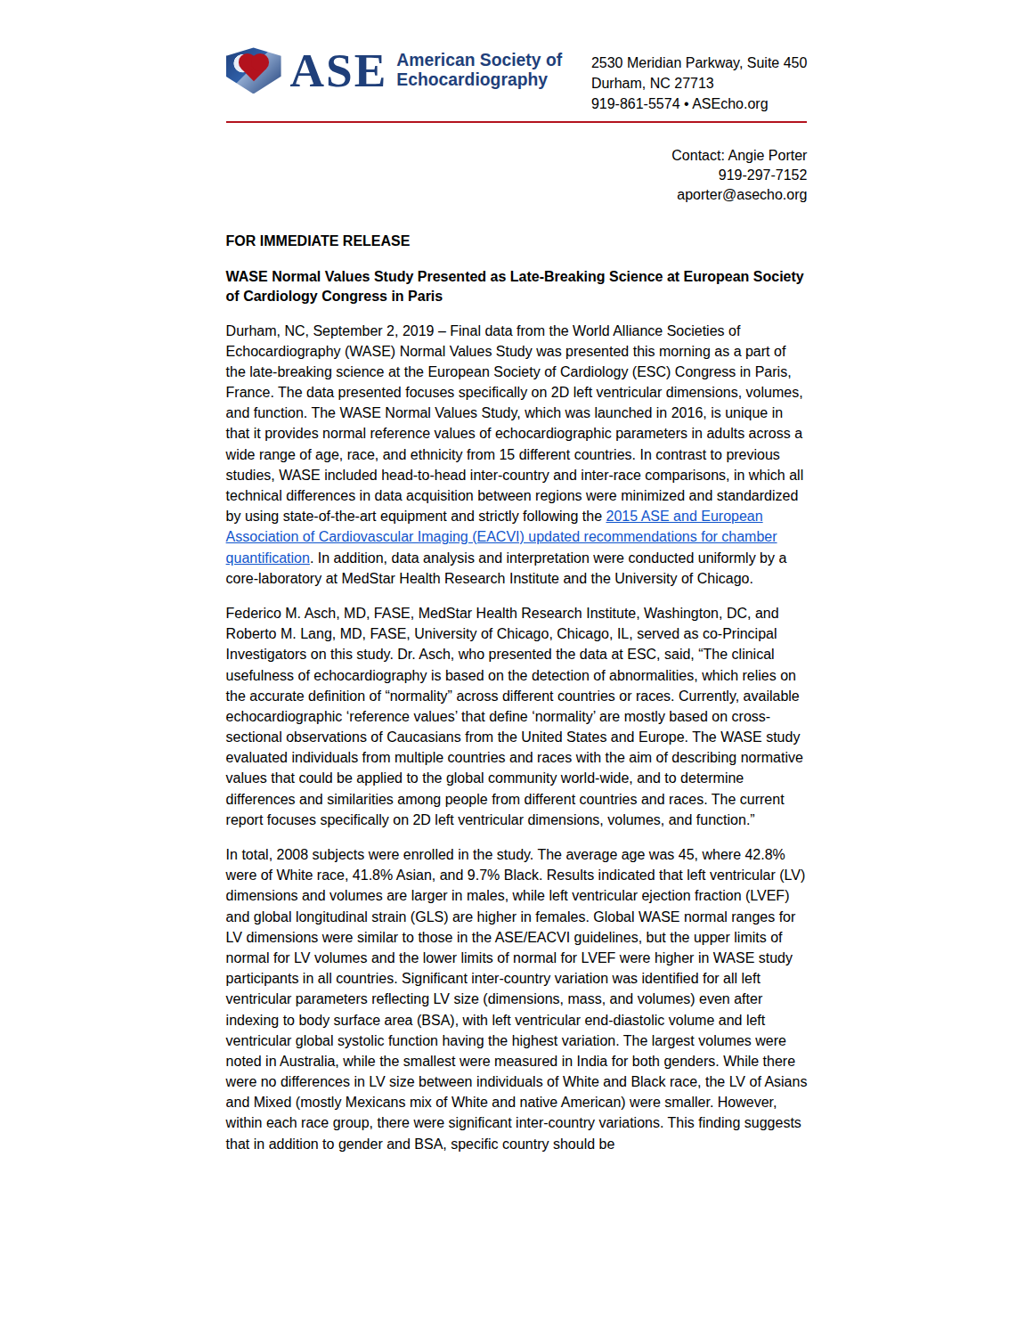ASE American Society of
Echocardiography
2530 Meridian Parkway, Suite 450 Durham, NC 27713 919-861-5574 • ASEcho.org
Contact: Angie Porter
919-297-7152
aporter@asecho.org
FOR IMMEDIATE RELEASE
WASE Normal Values Study Presented as Late-Breaking Science at European Society of Cardiology Congress in Paris
Durham, NC, September 2, 2019 – Final data from the World Alliance Societies of Echocardiography (WASE) Normal Values Study was presented this morning as a part of the late-breaking science at the European Society of Cardiology (ESC) Congress in Paris, France. The data presented focuses specifically on 2D left ventricular dimensions, volumes, and function. The WASE Normal Values Study, which was launched in 2016, is unique in that it provides normal reference values of echocardiographic parameters in adults across a wide range of age, race, and ethnicity from 15 different countries. In contrast to previous studies, WASE included head-to-head inter-country and inter-race comparisons, in which all technical differences in data acquisition between regions were minimized and standardized by using state-of-the-art equipment and strictly following the 2015 ASE and European Association of Cardiovascular Imaging (EACVI) updated recommendations for chamber quantification. In addition, data analysis and interpretation were conducted uniformly by a core-laboratory at MedStar Health Research Institute and the University of Chicago.
Federico M. Asch, MD, FASE, MedStar Health Research Institute, Washington, DC, and Roberto M. Lang, MD, FASE, University of Chicago, Chicago, IL, served as co-Principal Investigators on this study. Dr. Asch, who presented the data at ESC, said, “The clinical usefulness of echocardiography is based on the detection of abnormalities, which relies on the accurate definition of “normality” across different countries or races. Currently, available echocardiographic ‘reference values’ that define ‘normality’ are mostly based on cross-sectional observations of Caucasians from the United States and Europe. The WASE study evaluated individuals from multiple countries and races with the aim of describing normative values that could be applied to the global community world-wide, and to determine differences and similarities among people from different countries and races. The current report focuses specifically on 2D left ventricular dimensions, volumes, and function.”
In total, 2008 subjects were enrolled in the study. The average age was 45, where 42.8% were of White race, 41.8% Asian, and 9.7% Black. Results indicated that left ventricular (LV) dimensions and volumes are larger in males, while left ventricular ejection fraction (LVEF) and global longitudinal strain (GLS) are higher in females. Global WASE normal ranges for LV dimensions were similar to those in the ASE/EACVI guidelines, but the upper limits of normal for LV volumes and the lower limits of normal for LVEF were higher in WASE study participants in all countries. Significant inter-country variation was identified for all left ventricular parameters reflecting LV size (dimensions, mass, and volumes) even after indexing to body surface area (BSA), with left ventricular end-diastolic volume and left ventricular global systolic function having the highest variation. The largest volumes were noted in Australia, while the smallest were measured in India for both genders. While there were no differences in LV size between individuals of White and Black race, the LV of Asians and Mixed (mostly Mexicans mix of White and native American) were smaller. However, within each race group, there were significant inter-country variations. This finding suggests that in addition to gender and BSA, specific country should be